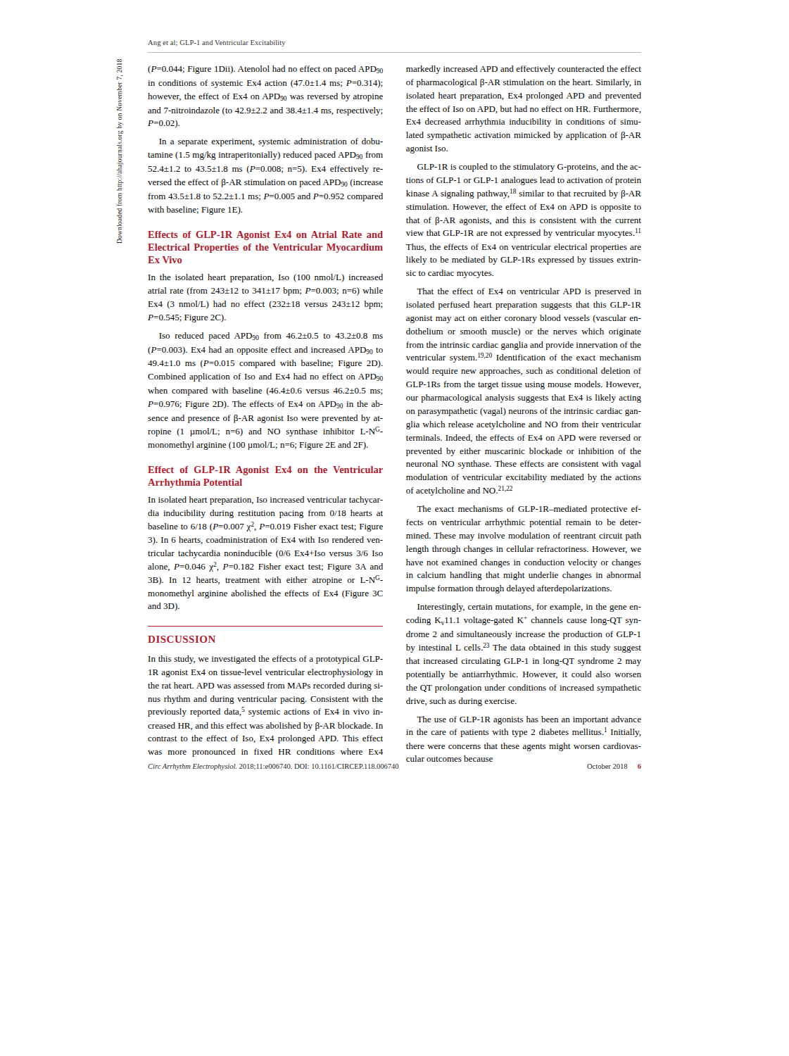Ang et al; GLP-1 and Ventricular Excitability
Downloaded from http://ahajournals.org by on November 7, 2018
(P=0.044; Figure 1Dii). Atenolol had no effect on paced APD90 in conditions of systemic Ex4 action (47.0±1.4 ms; P=0.314); however, the effect of Ex4 on APD90 was reversed by atropine and 7-nitroindazole (to 42.9±2.2 and 38.4±1.4 ms, respectively; P=0.02).
In a separate experiment, systemic administration of dobutamine (1.5 mg/kg intraperitonially) reduced paced APD90 from 52.4±1.2 to 43.5±1.8 ms (P=0.008; n=5). Ex4 effectively reversed the effect of β-AR stimulation on paced APD90 (increase from 43.5±1.8 to 52.2±1.1 ms; P=0.005 and P=0.952 compared with baseline; Figure 1E).
Effects of GLP-1R Agonist Ex4 on Atrial Rate and Electrical Properties of the Ventricular Myocardium Ex Vivo
In the isolated heart preparation, Iso (100 nmol/L) increased atrial rate (from 243±12 to 341±17 bpm; P=0.003; n=6) while Ex4 (3 nmol/L) had no effect (232±18 versus 243±12 bpm; P=0.545; Figure 2C).
Iso reduced paced APD90 from 46.2±0.5 to 43.2±0.8 ms (P=0.003). Ex4 had an opposite effect and increased APD90 to 49.4±1.0 ms (P=0.015 compared with baseline; Figure 2D). Combined application of Iso and Ex4 had no effect on APD90 when compared with baseline (46.4±0.6 versus 46.2±0.5 ms; P=0.976; Figure 2D). The effects of Ex4 on APD90 in the absence and presence of β-AR agonist Iso were prevented by atropine (1 µmol/L; n=6) and NO synthase inhibitor L-NG-monomethyl arginine (100 µmol/L; n=6; Figure 2E and 2F).
Effect of GLP-1R Agonist Ex4 on the Ventricular Arrhythmia Potential
In isolated heart preparation, Iso increased ventricular tachycardia inducibility during restitution pacing from 0/18 hearts at baseline to 6/18 (P=0.007 χ2, P=0.019 Fisher exact test; Figure 3). In 6 hearts, coadministration of Ex4 with Iso rendered ventricular tachycardia noninducible (0/6 Ex4+Iso versus 3/6 Iso alone, P=0.046 χ2, P=0.182 Fisher exact test; Figure 3A and 3B). In 12 hearts, treatment with either atropine or L-NG-monomethyl arginine abolished the effects of Ex4 (Figure 3C and 3D).
DISCUSSION
In this study, we investigated the effects of a prototypical GLP-1R agonist Ex4 on tissue-level ventricular electrophysiology in the rat heart. APD was assessed from MAPs recorded during sinus rhythm and during ventricular pacing. Consistent with the previously reported data,5 systemic actions of Ex4 in vivo increased HR, and this effect was abolished by β-AR blockade. In contrast to the effect of Iso, Ex4 prolonged APD. This effect was more pronounced in fixed HR conditions where Ex4 markedly increased APD and effectively counteracted the effect of pharmacological β-AR stimulation on the heart. Similarly, in isolated heart preparation, Ex4 prolonged APD and prevented the effect of Iso on APD, but had no effect on HR. Furthermore, Ex4 decreased arrhythmia inducibility in conditions of simulated sympathetic activation mimicked by application of β-AR agonist Iso.
GLP-1R is coupled to the stimulatory G-proteins, and the actions of GLP-1 or GLP-1 analogues lead to activation of protein kinase A signaling pathway,18 similar to that recruited by β-AR stimulation. However, the effect of Ex4 on APD is opposite to that of β-AR agonists, and this is consistent with the current view that GLP-1R are not expressed by ventricular myocytes.11 Thus, the effects of Ex4 on ventricular electrical properties are likely to be mediated by GLP-1Rs expressed by tissues extrinsic to cardiac myocytes.
That the effect of Ex4 on ventricular APD is preserved in isolated perfused heart preparation suggests that this GLP-1R agonist may act on either coronary blood vessels (vascular endothelium or smooth muscle) or the nerves which originate from the intrinsic cardiac ganglia and provide innervation of the ventricular system.19,20 Identification of the exact mechanism would require new approaches, such as conditional deletion of GLP-1Rs from the target tissue using mouse models. However, our pharmacological analysis suggests that Ex4 is likely acting on parasympathetic (vagal) neurons of the intrinsic cardiac ganglia which release acetylcholine and NO from their ventricular terminals. Indeed, the effects of Ex4 on APD were reversed or prevented by either muscarinic blockade or inhibition of the neuronal NO synthase. These effects are consistent with vagal modulation of ventricular excitability mediated by the actions of acetylcholine and NO.21,22
The exact mechanisms of GLP-1R–mediated protective effects on ventricular arrhythmic potential remain to be determined. These may involve modulation of reentrant circuit path length through changes in cellular refractoriness. However, we have not examined changes in conduction velocity or changes in calcium handling that might underlie changes in abnormal impulse formation through delayed afterdepolarizations.
Interestingly, certain mutations, for example, in the gene encoding Kv11.1 voltage-gated K+ channels cause long-QT syndrome 2 and simultaneously increase the production of GLP-1 by intestinal L cells.23 The data obtained in this study suggest that increased circulating GLP-1 in long-QT syndrome 2 may potentially be antiarrhythmic. However, it could also worsen the QT prolongation under conditions of increased sympathetic drive, such as during exercise.
The use of GLP-1R agonists has been an important advance in the care of patients with type 2 diabetes mellitus.1 Initially, there were concerns that these agents might worsen cardiovascular outcomes because
Circ Arrhythm Electrophysiol. 2018;11:e006740. DOI: 10.1161/CIRCEP.118.006740
October 2018 6